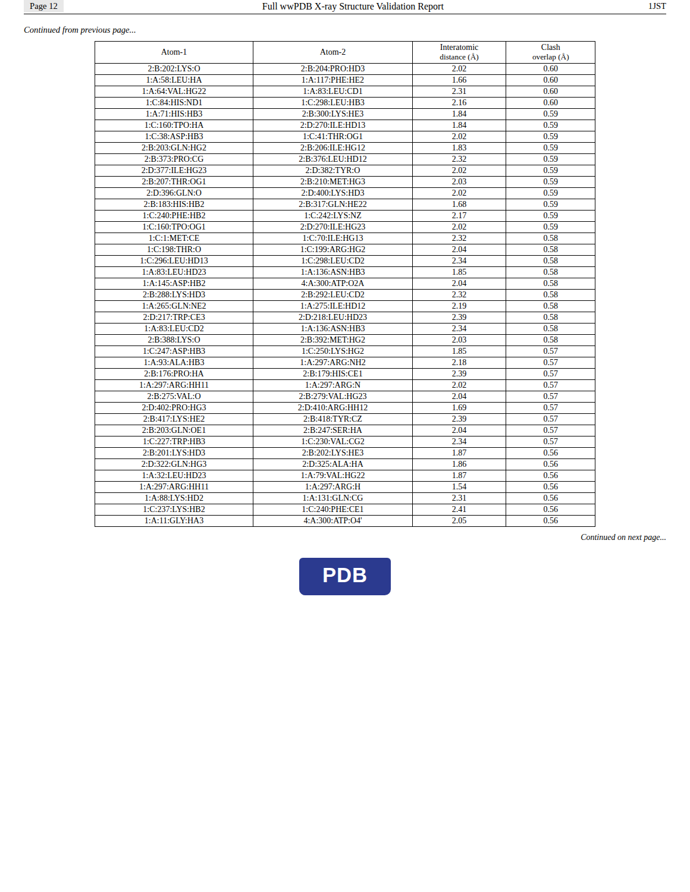Page 12
Full wwPDB X-ray Structure Validation Report
1JST
Continued from previous page...
| Atom-1 | Atom-2 | Interatomic distance (Å) | Clash overlap (Å) |
| --- | --- | --- | --- |
| 2:B:202:LYS:O | 2:B:204:PRO:HD3 | 2.02 | 0.60 |
| 1:A:58:LEU:HA | 1:A:117:PHE:HE2 | 1.66 | 0.60 |
| 1:A:64:VAL:HG22 | 1:A:83:LEU:CD1 | 2.31 | 0.60 |
| 1:C:84:HIS:ND1 | 1:C:298:LEU:HB3 | 2.16 | 0.60 |
| 1:A:71:HIS:HB3 | 2:B:300:LYS:HE3 | 1.84 | 0.59 |
| 1:C:160:TPO:HA | 2:D:270:ILE:HD13 | 1.84 | 0.59 |
| 1:C:38:ASP:HB3 | 1:C:41:THR:OG1 | 2.02 | 0.59 |
| 2:B:203:GLN:HG2 | 2:B:206:ILE:HG12 | 1.83 | 0.59 |
| 2:B:373:PRO:CG | 2:B:376:LEU:HD12 | 2.32 | 0.59 |
| 2:D:377:ILE:HG23 | 2:D:382:TYR:O | 2.02 | 0.59 |
| 2:B:207:THR:OG1 | 2:B:210:MET:HG3 | 2.03 | 0.59 |
| 2:D:396:GLN:O | 2:D:400:LYS:HD3 | 2.02 | 0.59 |
| 2:B:183:HIS:HB2 | 2:B:317:GLN:HE22 | 1.68 | 0.59 |
| 1:C:240:PHE:HB2 | 1:C:242:LYS:NZ | 2.17 | 0.59 |
| 1:C:160:TPO:OG1 | 2:D:270:ILE:HG23 | 2.02 | 0.59 |
| 1:C:1:MET:CE | 1:C:70:ILE:HG13 | 2.32 | 0.58 |
| 1:C:198:THR:O | 1:C:199:ARG:HG2 | 2.04 | 0.58 |
| 1:C:296:LEU:HD13 | 1:C:298:LEU:CD2 | 2.34 | 0.58 |
| 1:A:83:LEU:HD23 | 1:A:136:ASN:HB3 | 1.85 | 0.58 |
| 1:A:145:ASP:HB2 | 4:A:300:ATP:O2A | 2.04 | 0.58 |
| 2:B:288:LYS:HD3 | 2:B:292:LEU:CD2 | 2.32 | 0.58 |
| 1:A:265:GLN:NE2 | 1:A:275:ILE:HD12 | 2.19 | 0.58 |
| 2:D:217:TRP:CE3 | 2:D:218:LEU:HD23 | 2.39 | 0.58 |
| 1:A:83:LEU:CD2 | 1:A:136:ASN:HB3 | 2.34 | 0.58 |
| 2:B:388:LYS:O | 2:B:392:MET:HG2 | 2.03 | 0.58 |
| 1:C:247:ASP:HB3 | 1:C:250:LYS:HG2 | 1.85 | 0.57 |
| 1:A:93:ALA:HB3 | 1:A:297:ARG:NH2 | 2.18 | 0.57 |
| 2:B:176:PRO:HA | 2:B:179:HIS:CE1 | 2.39 | 0.57 |
| 1:A:297:ARG:HH11 | 1:A:297:ARG:N | 2.02 | 0.57 |
| 2:B:275:VAL:O | 2:B:279:VAL:HG23 | 2.04 | 0.57 |
| 2:D:402:PRO:HG3 | 2:D:410:ARG:HH12 | 1.69 | 0.57 |
| 2:B:417:LYS:HE2 | 2:B:418:TYR:CZ | 2.39 | 0.57 |
| 2:B:203:GLN:OE1 | 2:B:247:SER:HA | 2.04 | 0.57 |
| 1:C:227:TRP:HB3 | 1:C:230:VAL:CG2 | 2.34 | 0.57 |
| 2:B:201:LYS:HD3 | 2:B:202:LYS:HE3 | 1.87 | 0.56 |
| 2:D:322:GLN:HG3 | 2:D:325:ALA:HA | 1.86 | 0.56 |
| 1:A:32:LEU:HD23 | 1:A:79:VAL:HG22 | 1.87 | 0.56 |
| 1:A:297:ARG:HH11 | 1:A:297:ARG:H | 1.54 | 0.56 |
| 1:A:88:LYS:HD2 | 1:A:131:GLN:CG | 2.31 | 0.56 |
| 1:C:237:LYS:HB2 | 1:C:240:PHE:CE1 | 2.41 | 0.56 |
| 1:A:11:GLY:HA3 | 4:A:300:ATP:O4' | 2.05 | 0.56 |
Continued on next page...
W O R L D W I D E PDB PROTEIN DATA BANK